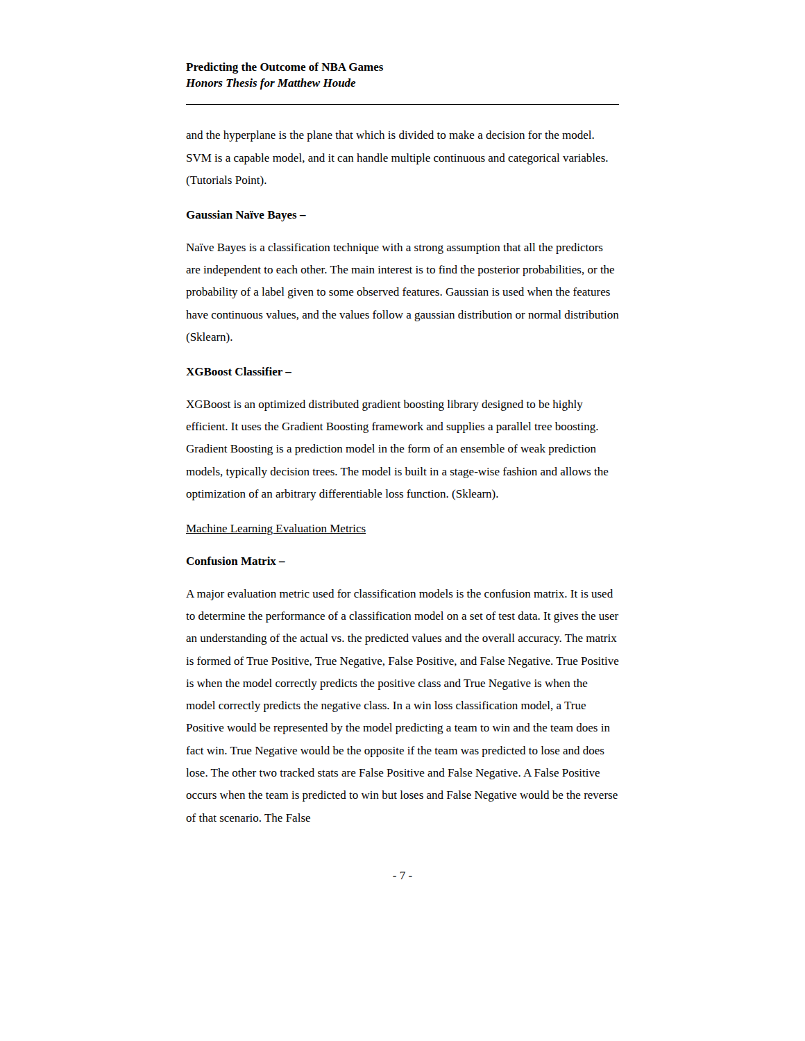Predicting the Outcome of NBA Games Honors Thesis for Matthew Houde
and the hyperplane is the plane that which is divided to make a decision for the model. SVM is a capable model, and it can handle multiple continuous and categorical variables. (Tutorials Point).
Gaussian Naïve Bayes –
Naïve Bayes is a classification technique with a strong assumption that all the predictors are independent to each other. The main interest is to find the posterior probabilities, or the probability of a label given to some observed features. Gaussian is used when the features have continuous values, and the values follow a gaussian distribution or normal distribution (Sklearn).
XGBoost Classifier –
XGBoost is an optimized distributed gradient boosting library designed to be highly efficient. It uses the Gradient Boosting framework and supplies a parallel tree boosting. Gradient Boosting is a prediction model in the form of an ensemble of weak prediction models, typically decision trees. The model is built in a stage-wise fashion and allows the optimization of an arbitrary differentiable loss function. (Sklearn).
Machine Learning Evaluation Metrics
Confusion Matrix –
A major evaluation metric used for classification models is the confusion matrix. It is used to determine the performance of a classification model on a set of test data. It gives the user an understanding of the actual vs. the predicted values and the overall accuracy. The matrix is formed of True Positive, True Negative, False Positive, and False Negative. True Positive is when the model correctly predicts the positive class and True Negative is when the model correctly predicts the negative class. In a win loss classification model, a True Positive would be represented by the model predicting a team to win and the team does in fact win. True Negative would be the opposite if the team was predicted to lose and does lose. The other two tracked stats are False Positive and False Negative. A False Positive occurs when the team is predicted to win but loses and False Negative would be the reverse of that scenario. The False
- 7 -